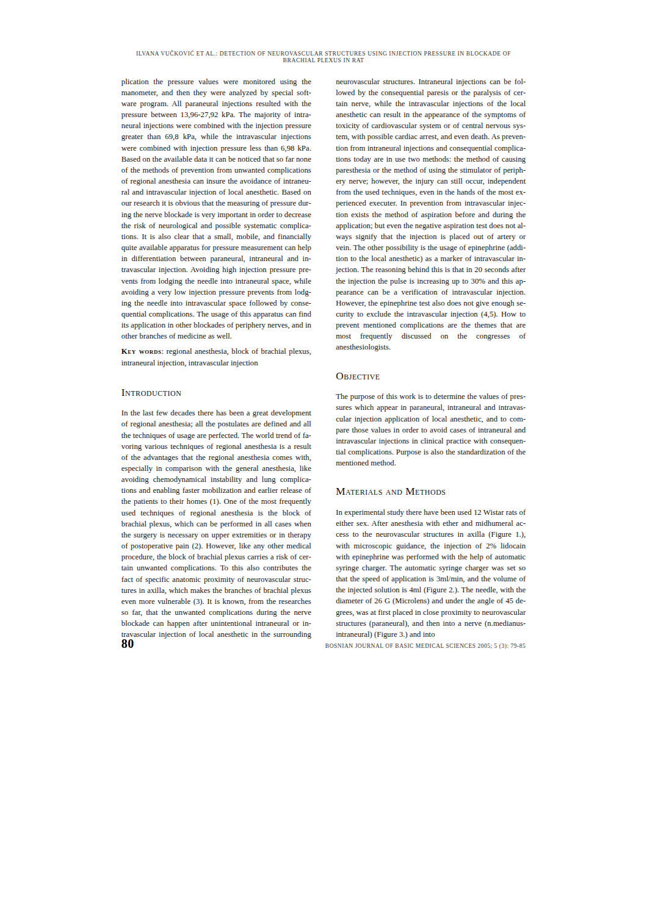Ilvana Vučković et al.: Detection of Neurovascular Structures Using Injection Pressure in Blockade of Brachial Plexus in Rat
plication the pressure values were monitored using the manometer, and then they were analyzed by special software program. All paraneural injections resulted with the pressure between 13,96-27,92 kPa. The majority of intraneural injections were combined with the injection pressure greater than 69,8 kPa, while the intravascular injections were combined with injection pressure less than 6,98 kPa. Based on the available data it can be noticed that so far none of the methods of prevention from unwanted complications of regional anesthesia can insure the avoidance of intraneural and intravascular injection of local anesthetic. Based on our research it is obvious that the measuring of pressure during the nerve blockade is very important in order to decrease the risk of neurological and possible systematic complications. It is also clear that a small, mobile, and financially quite available apparatus for pressure measurement can help in differentiation between paraneural, intraneural and intravascular injection. Avoiding high injection pressure prevents from lodging the needle into intraneural space, while avoiding a very low injection pressure prevents from lodging the needle into intravascular space followed by consequential complications. The usage of this apparatus can find its application in other blockades of periphery nerves, and in other branches of medicine as well.
Key words: regional anesthesia, block of brachial plexus, intraneural injection, intravascular injection
Introduction
In the last few decades there has been a great development of regional anesthesia; all the postulates are defined and all the techniques of usage are perfected. The world trend of favoring various techniques of regional anesthesia is a result of the advantages that the regional anesthesia comes with, especially in comparison with the general anesthesia, like avoiding chemodynamical instability and lung complications and enabling faster mobilization and earlier release of the patients to their homes (1). One of the most frequently used techniques of regional anesthesia is the block of brachial plexus, which can be performed in all cases when the surgery is necessary on upper extremities or in therapy of postoperative pain (2). However, like any other medical procedure, the block of brachial plexus carries a risk of certain unwanted complications. To this also contributes the fact of specific anatomic proximity of neurovascular structures in axilla, which makes the branches of brachial plexus even more vulnerable (3). It is known, from the researches so far, that the unwanted complications during the nerve blockade can happen after unintentional intraneural or intravascular injection of local anesthetic in the surrounding neurovascular structures. Intraneural injections can be followed by the consequential paresis or the paralysis of certain nerve, while the intravascular injections of the local anesthetic can result in the appearance of the symptoms of toxicity of cardiovascular system or of central nervous system, with possible cardiac arrest, and even death. As prevention from intraneural injections and consequential complications today are in use two methods: the method of causing paresthesia or the method of using the stimulator of periphery nerve; however, the injury can still occur, independent from the used techniques, even in the hands of the most experienced executer. In prevention from intravascular injection exists the method of aspiration before and during the application; but even the negative aspiration test does not always signify that the injection is placed out of artery or vein. The other possibility is the usage of epinephrine (addition to the local anesthetic) as a marker of intravascular injection. The reasoning behind this is that in 20 seconds after the injection the pulse is increasing up to 30% and this appearance can be a verification of intravascular injection. However, the epinephrine test also does not give enough security to exclude the intravascular injection (4,5). How to prevent mentioned complications are the themes that are most frequently discussed on the congresses of anesthesiologists.
Objective
The purpose of this work is to determine the values of pressures which appear in paraneural, intraneural and intravascular injection application of local anesthetic, and to compare those values in order to avoid cases of intraneural and intravascular injections in clinical practice with consequential complications. Purpose is also the standardization of the mentioned method.
Materials and Methods
In experimental study there have been used 12 Wistar rats of either sex. After anesthesia with ether and midhumeral access to the neurovascular structures in axilla (Figure 1.), with microscopic guidance, the injection of 2% lidocain with epinephrine was performed with the help of automatic syringe charger. The automatic syringe charger was set so that the speed of application is 3ml/min, and the volume of the injected solution is 4ml (Figure 2.). The needle, with the diameter of 26 G (Microlens) and under the angle of 45 degrees, was at first placed in close proximity to neurovascular structures (paraneural), and then into a nerve (n.medianus-intraneural) (Figure 3.) and into
80
Bosnian Journal of Basic Medical Sciences 2005; 5 (3): 79-85